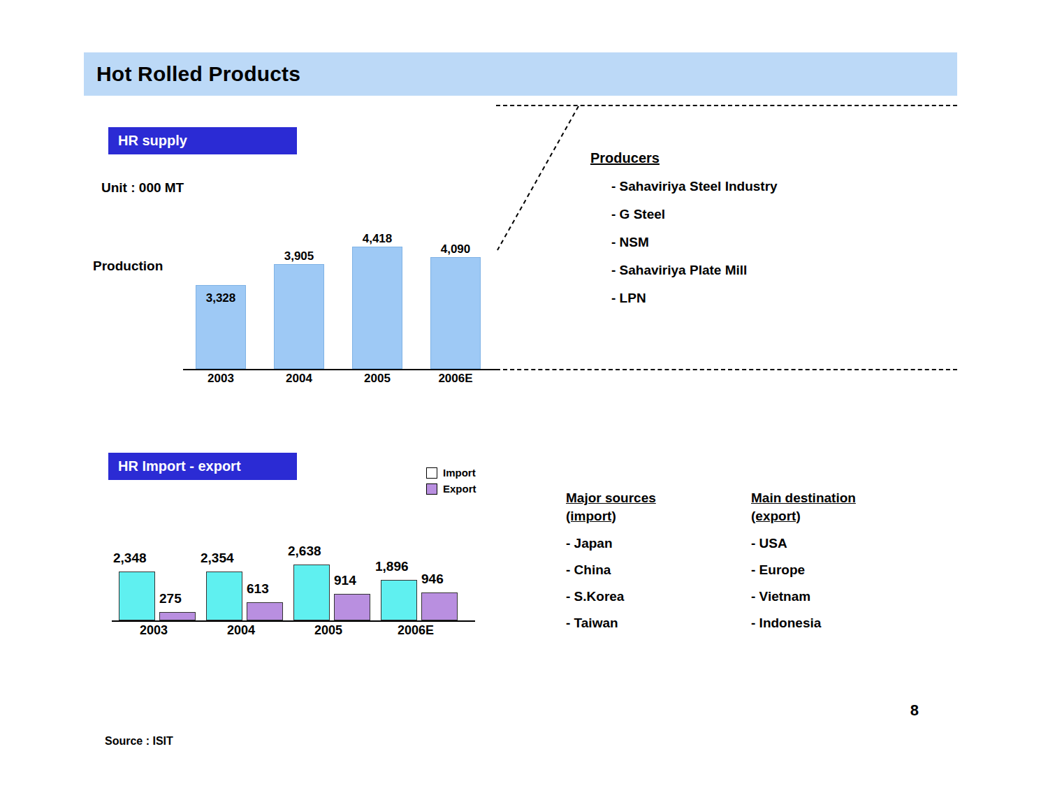Hot Rolled Products
HR supply
Unit : 000 MT
Production
3,328
3,905
4,418
4,090
2003
2004
2005
2006E
Producers
Sahaviriya Steel Industry
G Steel
NSM
Sahaviriya Plate Mill
LPN
HR Import - export
Import
Export
2,348
275
2,354
613
2,638
914
1,896
946
2003
2004
2005
2006E
Major sources
(import)
Japan
China
S.Korea
Taiwan
Main destination
(export)
USA
Europe
Vietnam
Indonesia
8
Source : ISIT